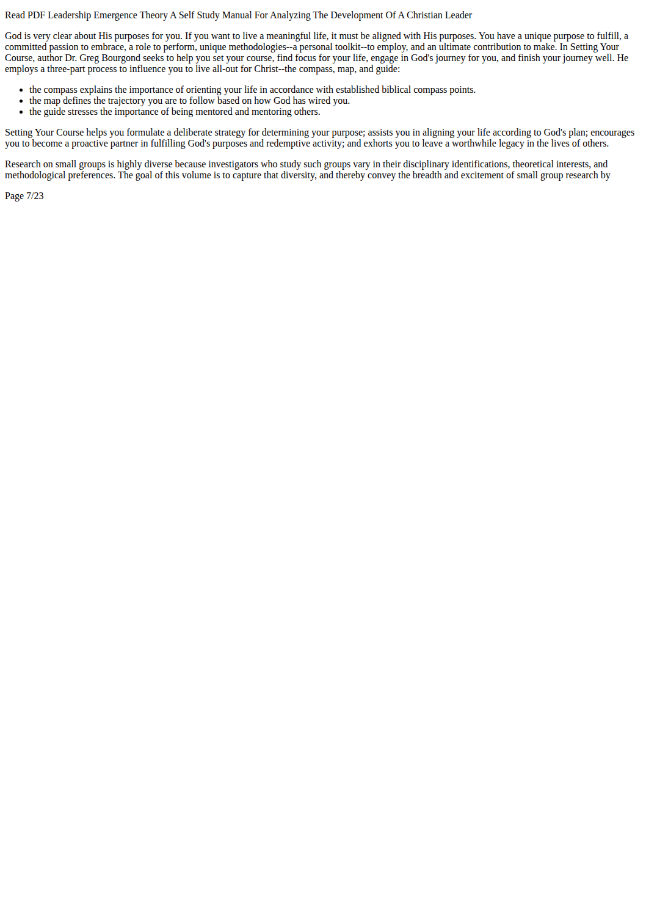Read PDF Leadership Emergence Theory A Self Study Manual For Analyzing The Development Of A Christian Leader
God is very clear about His purposes for you. If you want to live a meaningful life, it must be aligned with His purposes. You have a unique purpose to fulfill, a committed passion to embrace, a role to perform, unique methodologies--a personal toolkit--to employ, and an ultimate contribution to make. In Setting Your Course, author Dr. Greg Bourgond seeks to help you set your course, find focus for your life, engage in God's journey for you, and finish your journey well. He employs a three-part process to influence you to live all-out for Christ--the compass, map, and guide:
the compass explains the importance of orienting your life in accordance with established biblical compass points.
the map defines the trajectory you are to follow based on how God has wired you.
the guide stresses the importance of being mentored and mentoring others.
Setting Your Course helps you formulate a deliberate strategy for determining your purpose; assists you in aligning your life according to God's plan; encourages you to become a proactive partner in fulfilling God's purposes and redemptive activity; and exhorts you to leave a worthwhile legacy in the lives of others.
Research on small groups is highly diverse because investigators who study such groups vary in their disciplinary identifications, theoretical interests, and methodological preferences. The goal of this volume is to capture that diversity, and thereby convey the breadth and excitement of small group research by
Page 7/23